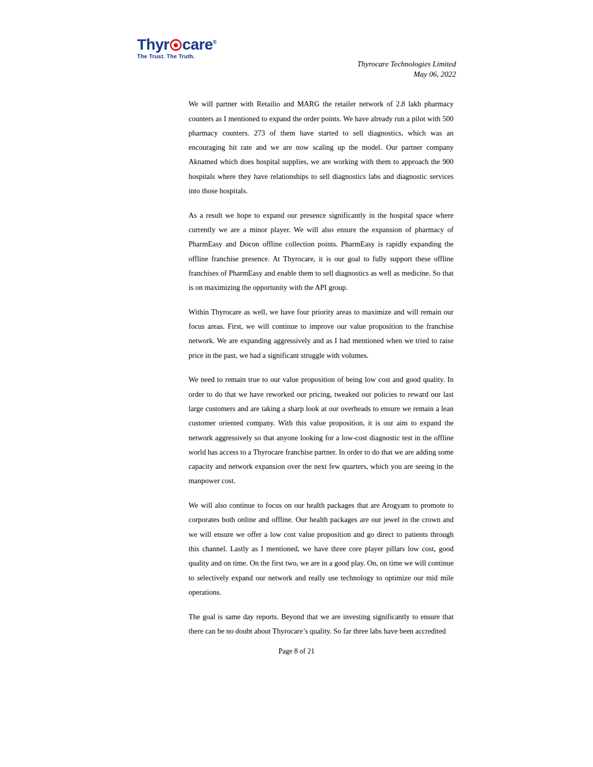Thyr⦿care®
The Trust. The Truth.
Thyrocare Technologies Limited
May 06, 2022
We will partner with Retailio and MARG the retailer network of 2.8 lakh pharmacy counters as I mentioned to expand the order points. We have already run a pilot with 500 pharmacy counters. 273 of them have started to sell diagnostics, which was an encouraging hit rate and we are now scaling up the model. Our partner company Aknamed which does hospital supplies, we are working with them to approach the 900 hospitals where they have relationships to sell diagnostics labs and diagnostic services into those hospitals.
As a result we hope to expand our presence significantly in the hospital space where currently we are a minor player. We will also ensure the expansion of pharmacy of PharmEasy and Docon offline collection points. PharmEasy is rapidly expanding the offline franchise presence. At Thyrocare, it is our goal to fully support these offline franchises of PharmEasy and enable them to sell diagnostics as well as medicine. So that is on maximizing the opportunity with the API group.
Within Thyrocare as well, we have four priority areas to maximize and will remain our focus areas. First, we will continue to improve our value proposition to the franchise network. We are expanding aggressively and as I had mentioned when we tried to raise price in the past, we had a significant struggle with volumes.
We need to remain true to our value proposition of being low cost and good quality. In order to do that we have reworked our pricing, tweaked our policies to reward our last large customers and are taking a sharp look at our overheads to ensure we remain a lean customer oriented company. With this value proposition, it is our aim to expand the network aggressively so that anyone looking for a low-cost diagnostic test in the offline world has access to a Thyrocare franchise partner. In order to do that we are adding some capacity and network expansion over the next few quarters, which you are seeing in the manpower cost.
We will also continue to focus on our health packages that are Arogyam to promote to corporates both online and offline. Our health packages are our jewel in the crown and we will ensure we offer a low cost value proposition and go direct to patients through this channel. Lastly as I mentioned, we have three core player pillars low cost, good quality and on time. On the first two, we are in a good play. On, on time we will continue to selectively expand our network and really use technology to optimize our mid mile operations.
The goal is same day reports. Beyond that we are investing significantly to ensure that there can be no doubt about Thyrocare’s quality. So far three labs have been accredited
Page 8 of 21